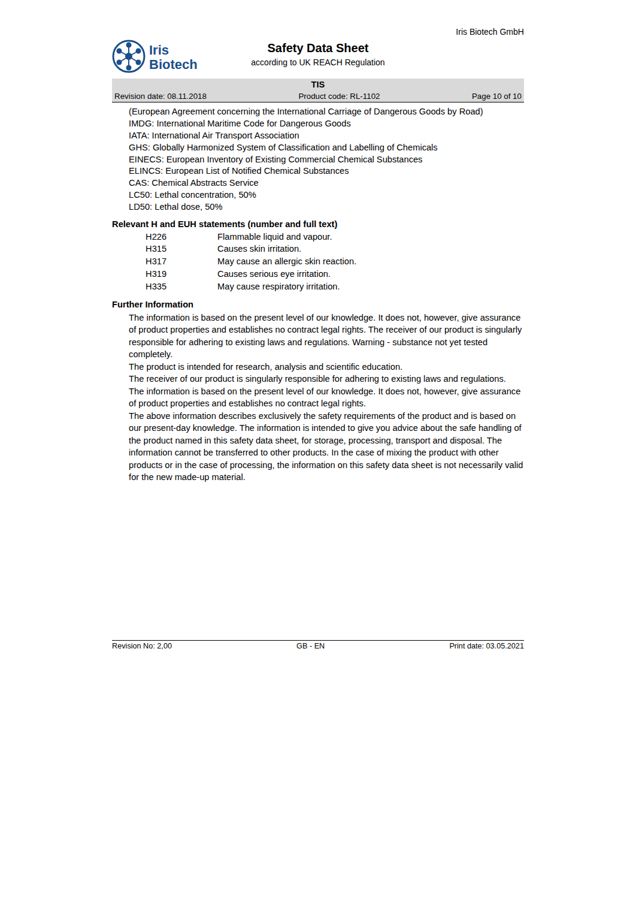Iris Biotech GmbH
Iris Biotech
Safety Data Sheet
according to UK REACH Regulation
TIS
Revision date: 08.11.2018
Product code: RL-1102
Page 10 of 10
(European Agreement concerning the International Carriage of Dangerous Goods by Road)
IMDG: International Maritime Code for Dangerous Goods
IATA: International Air Transport Association
GHS: Globally Harmonized System of Classification and Labelling of Chemicals
EINECS: European Inventory of Existing Commercial Chemical Substances
ELINCS: European List of Notified Chemical Substances
CAS: Chemical Abstracts Service
LC50: Lethal concentration, 50%
LD50: Lethal dose, 50%
Relevant H and EUH statements (number and full text)
| H226 | Flammable liquid and vapour. |
| H315 | Causes skin irritation. |
| H317 | May cause an allergic skin reaction. |
| H319 | Causes serious eye irritation. |
| H335 | May cause respiratory irritation. |
Further Information
The information is based on the present level of our knowledge. It does not, however, give assurance of product properties and establishes no contract legal rights. The receiver of our product is singularly responsible for adhering to existing laws and regulations. Warning - substance not yet tested completely.
The product is intended for research, analysis and scientific education.
The receiver of our product is singularly responsible for adhering to existing laws and regulations.
The information is based on the present level of our knowledge. It does not, however, give assurance of product properties and establishes no contract legal rights.
The above information describes exclusively the safety requirements of the product and is based on our present-day knowledge. The information is intended to give you advice about the safe handling of the product named in this safety data sheet, for storage, processing, transport and disposal. The information cannot be transferred to other products. In the case of mixing the product with other products or in the case of processing, the information on this safety data sheet is not necessarily valid for the new made-up material.
Revision No: 2,00
GB - EN
Print date: 03.05.2021